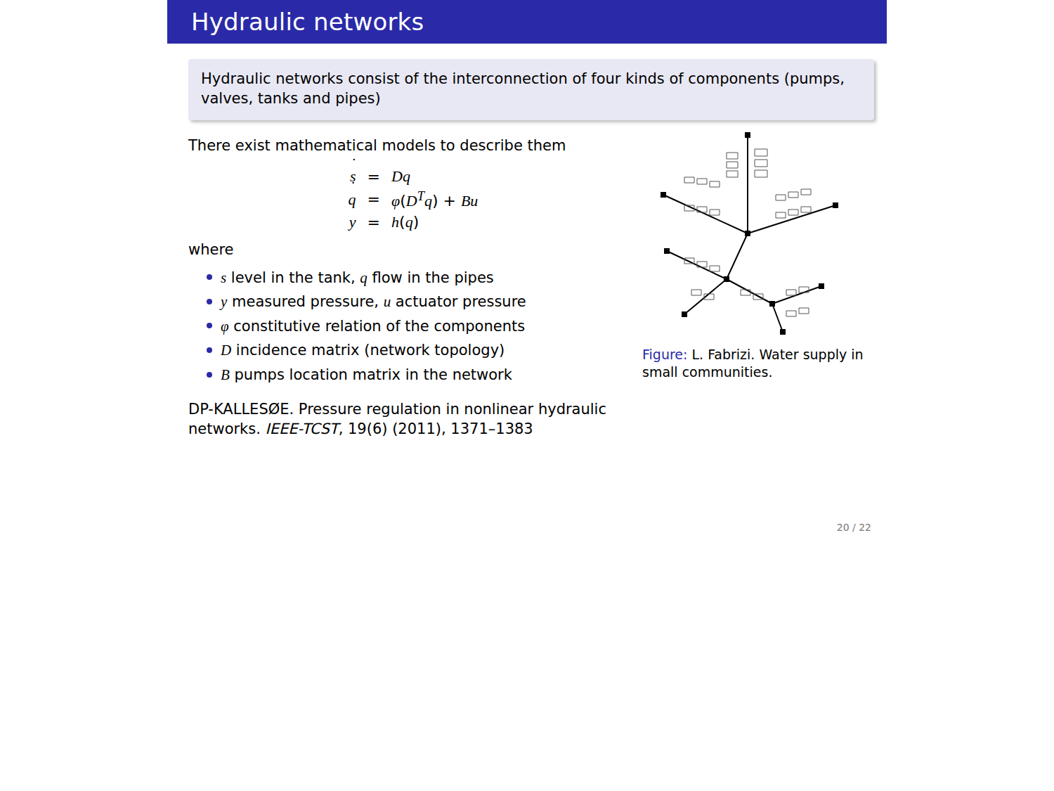Hydraulic networks
Hydraulic networks consist of the interconnection of four kinds of components (pumps, valves, tanks and pipes)
There exist mathematical models to describe them
| s | = | Dq |
| q | = | φ ( D T q ) + Bu |
| y | = | h ( q ) |
where
s level in the tank, q flow in the pipes
y measured pressure, u actuator pressure
φ constitutive relation of the components
D incidence matrix (network topology)
B pumps location matrix in the network
DP-KALLESØE. Pressure regulation in nonlinear hydraulic networks. IEEE-TCST, 19(6) (2011), 1371–1383
Figure: L. Fabrizi. Water supply in small communities.
20 / 22